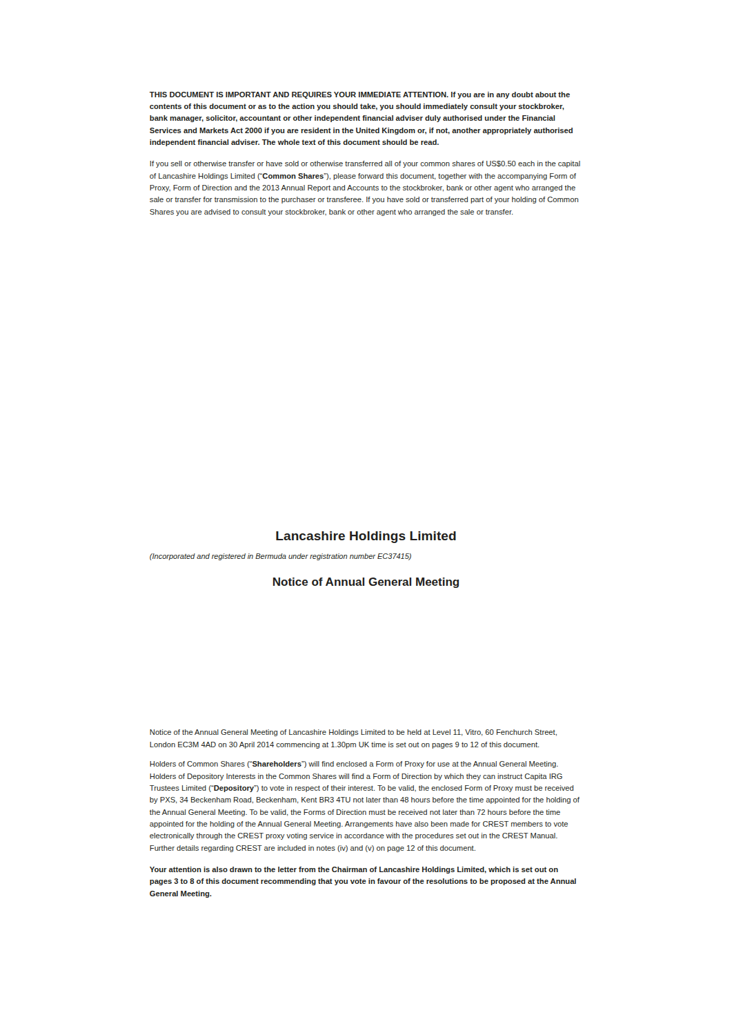THIS DOCUMENT IS IMPORTANT AND REQUIRES YOUR IMMEDIATE ATTENTION. If you are in any doubt about the contents of this document or as to the action you should take, you should immediately consult your stockbroker, bank manager, solicitor, accountant or other independent financial adviser duly authorised under the Financial Services and Markets Act 2000 if you are resident in the United Kingdom or, if not, another appropriately authorised independent financial adviser. The whole text of this document should be read.
If you sell or otherwise transfer or have sold or otherwise transferred all of your common shares of US$0.50 each in the capital of Lancashire Holdings Limited (“Common Shares”), please forward this document, together with the accompanying Form of Proxy, Form of Direction and the 2013 Annual Report and Accounts to the stockbroker, bank or other agent who arranged the sale or transfer for transmission to the purchaser or transferee. If you have sold or transferred part of your holding of Common Shares you are advised to consult your stockbroker, bank or other agent who arranged the sale or transfer.
Lancashire Holdings Limited
(Incorporated and registered in Bermuda under registration number EC37415)
Notice of Annual General Meeting
Notice of the Annual General Meeting of Lancashire Holdings Limited to be held at Level 11, Vitro, 60 Fenchurch Street, London EC3M 4AD on 30 April 2014 commencing at 1.30pm UK time is set out on pages 9 to 12 of this document.
Holders of Common Shares (“Shareholders”) will find enclosed a Form of Proxy for use at the Annual General Meeting. Holders of Depository Interests in the Common Shares will find a Form of Direction by which they can instruct Capita IRG Trustees Limited (“Depository”) to vote in respect of their interest. To be valid, the enclosed Form of Proxy must be received by PXS, 34 Beckenham Road, Beckenham, Kent BR3 4TU not later than 48 hours before the time appointed for the holding of the Annual General Meeting. To be valid, the Forms of Direction must be received not later than 72 hours before the time appointed for the holding of the Annual General Meeting. Arrangements have also been made for CREST members to vote electronically through the CREST proxy voting service in accordance with the procedures set out in the CREST Manual. Further details regarding CREST are included in notes (iv) and (v) on page 12 of this document.
Your attention is also drawn to the letter from the Chairman of Lancashire Holdings Limited, which is set out on pages 3 to 8 of this document recommending that you vote in favour of the resolutions to be proposed at the Annual General Meeting.